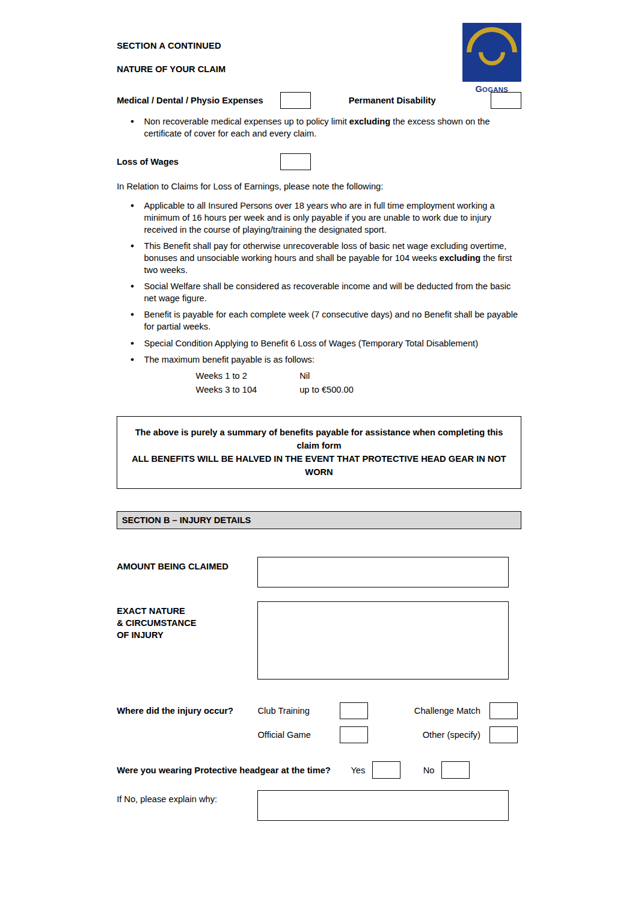GOGANS
SECTION A CONTINUED
NATURE OF YOUR CLAIM
Medical / Dental / Physio Expenses
Permanent Disability
Non recoverable medical expenses up to policy limit excluding the excess shown on the certificate of cover for each and every claim.
Loss of Wages
In Relation to Claims for Loss of Earnings, please note the following:
Applicable to all Insured Persons over 18 years who are in full time employment working a minimum of 16 hours per week and is only payable if you are unable to work due to injury received in the course of playing/training the designated sport.
This Benefit shall pay for otherwise unrecoverable loss of basic net wage excluding overtime, bonuses and unsociable working hours and shall be payable for 104 weeks excluding the first two weeks.
Social Welfare shall be considered as recoverable income and will be deducted from the basic net wage figure.
Benefit is payable for each complete week (7 consecutive days) and no Benefit shall be payable for partial weeks.
Special Condition Applying to Benefit 6 Loss of Wages (Temporary Total Disablement)
The maximum benefit payable is as follows:
| Weeks 1 to 2 | Nil |
| Weeks 3 to 104 | up to €500.00 |
The above is purely a summary of benefits payable for assistance when completing this claim form
ALL BENEFITS WILL BE HALVED IN THE EVENT THAT PROTECTIVE HEAD GEAR IN NOT WORN
SECTION B – INJURY DETAILS
AMOUNT BEING CLAIMED
EXACT NATURE
& CIRCUMSTANCE
OF INJURY
Where did the injury occur?
Club Training
Challenge Match
Official Game
Other (specify)
Were you wearing Protective headgear at the time?
Yes
No
If No, please explain why: